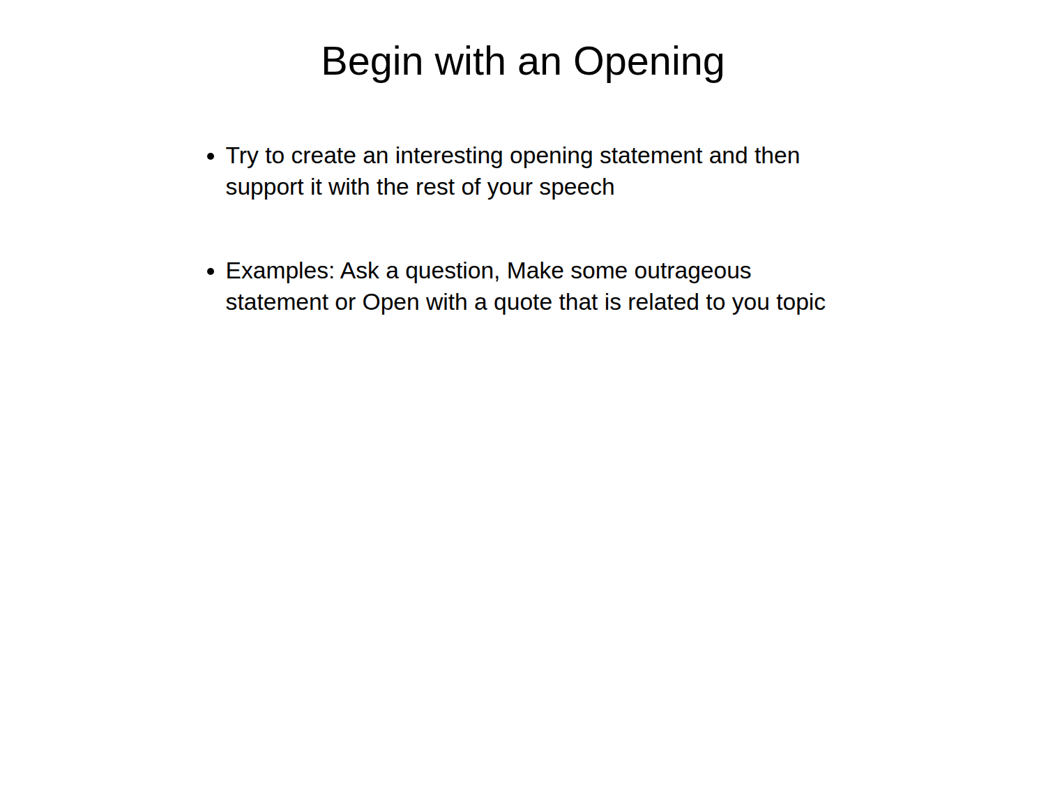Begin with an Opening
Try to create an interesting opening statement and then support it with the rest of your speech
Examples: Ask a question, Make some outrageous statement or Open with a quote that is related to you topic